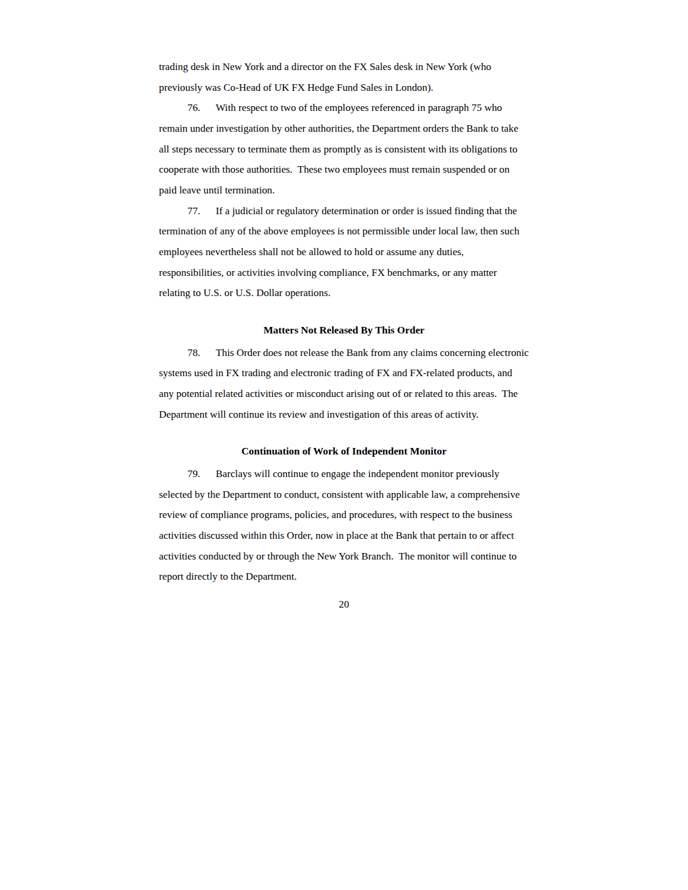trading desk in New York and a director on the FX Sales desk in New York (who previously was Co-Head of UK FX Hedge Fund Sales in London).
76. With respect to two of the employees referenced in paragraph 75 who remain under investigation by other authorities, the Department orders the Bank to take all steps necessary to terminate them as promptly as is consistent with its obligations to cooperate with those authorities. These two employees must remain suspended or on paid leave until termination.
77. If a judicial or regulatory determination or order is issued finding that the termination of any of the above employees is not permissible under local law, then such employees nevertheless shall not be allowed to hold or assume any duties, responsibilities, or activities involving compliance, FX benchmarks, or any matter relating to U.S. or U.S. Dollar operations.
Matters Not Released By This Order
78. This Order does not release the Bank from any claims concerning electronic systems used in FX trading and electronic trading of FX and FX-related products, and any potential related activities or misconduct arising out of or related to this areas. The Department will continue its review and investigation of this areas of activity.
Continuation of Work of Independent Monitor
79. Barclays will continue to engage the independent monitor previously selected by the Department to conduct, consistent with applicable law, a comprehensive review of compliance programs, policies, and procedures, with respect to the business activities discussed within this Order, now in place at the Bank that pertain to or affect activities conducted by or through the New York Branch. The monitor will continue to report directly to the Department.
20